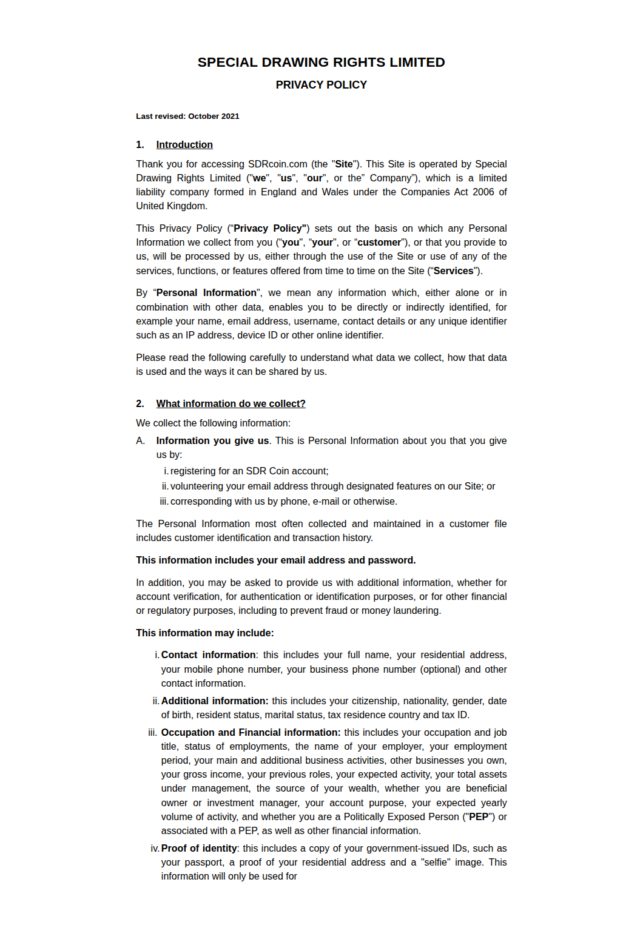SPECIAL DRAWING RIGHTS LIMITED
PRIVACY POLICY
Last revised: October 2021
1. Introduction
Thank you for accessing SDRcoin.com (the "Site"). This Site is operated by Special Drawing Rights Limited ("we", "us", "our", or the” Company”), which is a limited liability company formed in England and Wales under the Companies Act 2006 of United Kingdom.
This Privacy Policy (“Privacy Policy") sets out the basis on which any Personal Information we collect from you (“you", “your", or “customer"), or that you provide to us, will be processed by us, either through the use of the Site or use of any of the services, functions, or features offered from time to time on the Site (“Services").
By “Personal Information", we mean any information which, either alone or in combination with other data, enables you to be directly or indirectly identified, for example your name, email address, username, contact details or any unique identifier such as an IP address, device ID or other online identifier.
Please read the following carefully to understand what data we collect, how that data is used and the ways it can be shared by us.
2. What information do we collect?
We collect the following information:
A. Information you give us. This is Personal Information about you that you give us by:
registering for an SDR Coin account;
volunteering your email address through designated features on our Site; or
corresponding with us by phone, e-mail or otherwise.
The Personal Information most often collected and maintained in a customer file includes customer identification and transaction history.
This information includes your email address and password.
In addition, you may be asked to provide us with additional information, whether for account verification, for authentication or identification purposes, or for other financial or regulatory purposes, including to prevent fraud or money laundering.
This information may include:
Contact information: this includes your full name, your residential address, your mobile phone number, your business phone number (optional) and other contact information.
Additional information: this includes your citizenship, nationality, gender, date of birth, resident status, marital status, tax residence country and tax ID.
Occupation and Financial information: this includes your occupation and job title, status of employments, the name of your employer, your employment period, your main and additional business activities, other businesses you own, your gross income, your previous roles, your expected activity, your total assets under management, the source of your wealth, whether you are beneficial owner or investment manager, your account purpose, your expected yearly volume of activity, and whether you are a Politically Exposed Person ("PEP") or associated with a PEP, as well as other financial information.
Proof of identity: this includes a copy of your government-issued IDs, such as your passport, a proof of your residential address and a "selfie" image. This information will only be used for